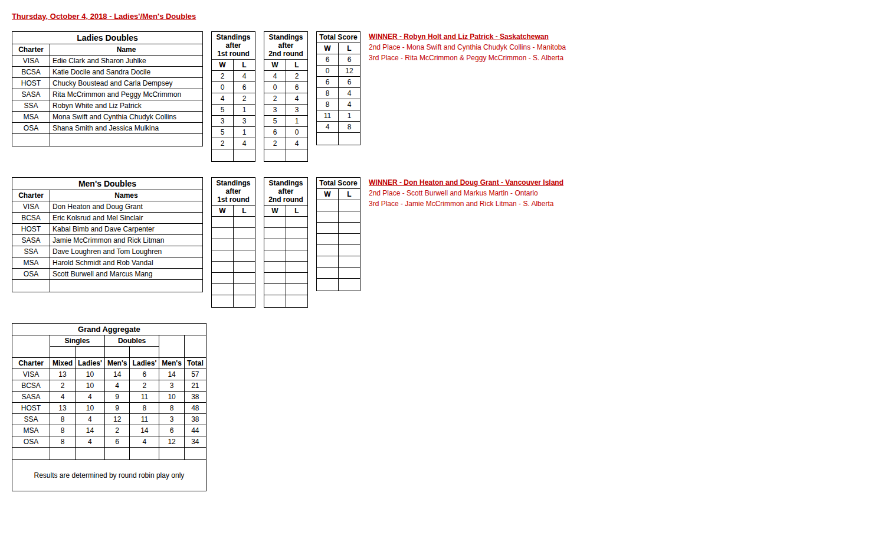Thursday, October 4, 2018 - Ladies'/Men's Doubles
| / Ladies Doubles / / Charter / Name / / VISA / Edie Clark and Sharon Juhlke / / BCSA / Katie Docile and Sandra Docile / / HOST / Chucky Boustead and Carla Dempsey / / SASA / Rita McCrimmon and Peggy McCrimmon / / SSA / Robyn White and Liz Patrick / / MSA / Mona Swift and Cynthia Chudyk Collins / / OSA / Shana Smith and Jessica Mulkina / | / Standings after 1st round / / W / L / / 2 / 4 / / 0 / 6 / / 4 / 2 / / 5 / 1 / / 3 / 3 / / 5 / 1 / / 2 / 4 / | / Standings after 2nd round / / W / L / / 4 / 2 / / 0 / 6 / / 2 / 4 / / 3 / 3 / / 5 / 1 / / 6 / 0 / / 2 / 4 / | / Total Score / / W / L / / 6 / 6 / / 0 / 12 / / 6 / 6 / / 8 / 4 / / 8 / 4 / / 11 / 1 / / 4 / 8 / | WINNER - Robyn Holt and Liz Patrick - Saskatchewan 2nd Place - Mona Swift and Cynthia Chudyk Collins - Manitoba 3rd Place - Rita McCrimmon & Peggy McCrimmon - S. Alberta |
| / Men's Doubles / / Charter / Names / / VISA / Don Heaton and Doug Grant / / BCSA / Eric Kolsrud and Mel Sinclair / / HOST / Kabal Bimb and Dave Carpenter / / SASA / Jamie McCrimmon and Rick Litman / / SSA / Dave Loughren and Tom Loughren / / MSA / Harold Schmidt and Rob Vandal / / OSA / Scott Burwell and Marcus Mang / | / Standings after 1st round / / W / L / | / Standings after 2nd round / / W / L / | / Total Score / / W / L / | WINNER - Don Heaton and Doug Grant - Vancouver Island 2nd Place - Scott Burwell and Markus Martin - Ontario 3rd Place - Jamie McCrimmon and Rick Litman - S. Alberta |
| Grand Aggregate |
| | Singles | Doubles | | |
| Charter | Mixed | Ladies' | Men's | Ladies' | Men's | Total |
| VISA | 13 | 10 | 14 | 6 | 14 | 57 |
| BCSA | 2 | 10 | 4 | 2 | 3 | 21 |
| SASA | 4 | 4 | 9 | 11 | 10 | 38 |
| HOST | 13 | 10 | 9 | 8 | 8 | 48 |
| SSA | 8 | 4 | 12 | 11 | 3 | 38 |
| MSA | 8 | 14 | 2 | 14 | 6 | 44 |
| OSA | 8 | 4 | 6 | 4 | 12 | 34 |
| Results are determined by round robin play only |